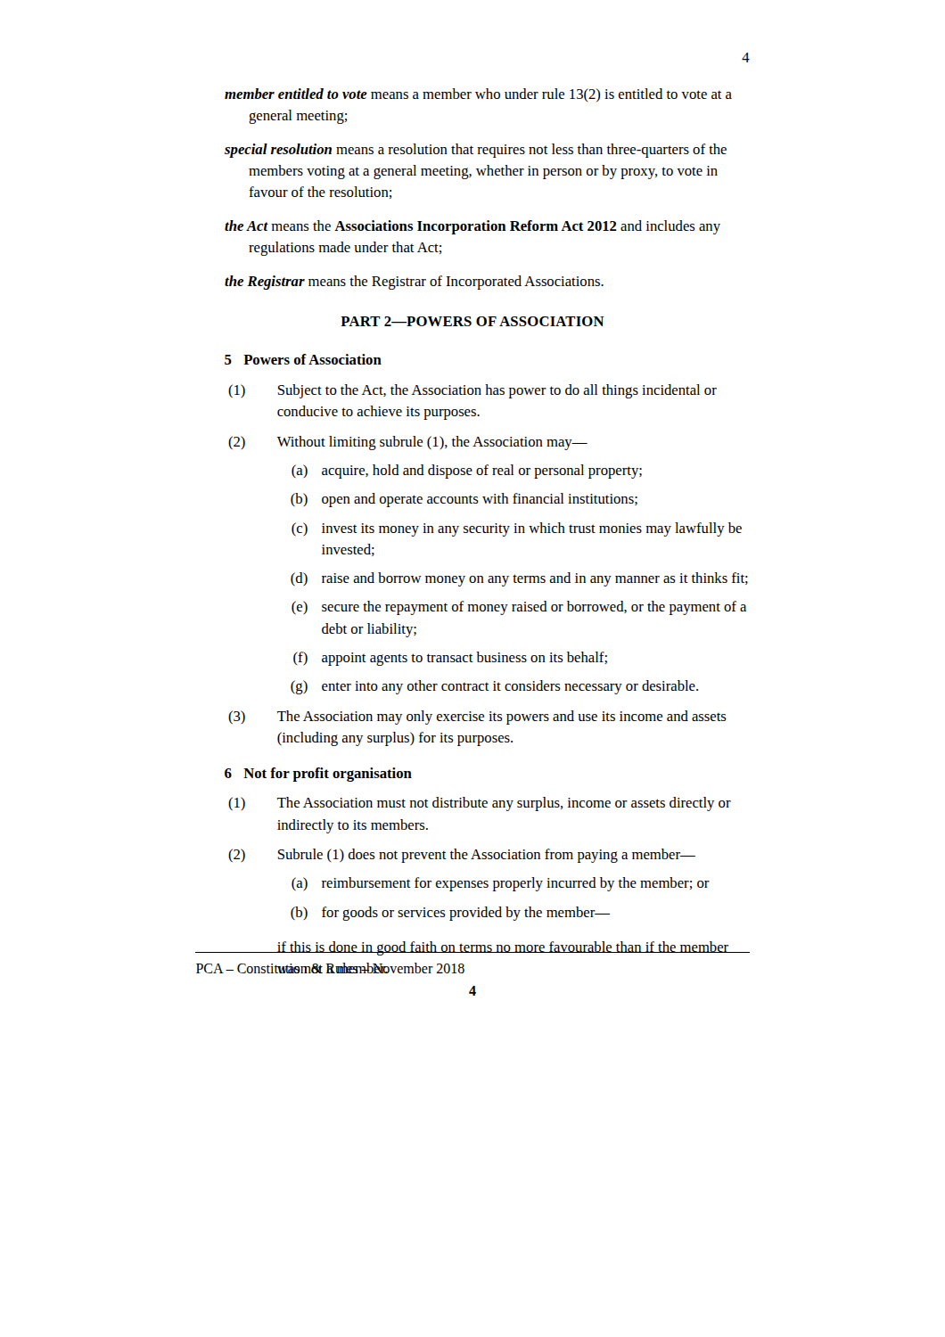4
member entitled to vote means a member who under rule 13(2) is entitled to vote at a general meeting;
special resolution means a resolution that requires not less than three-quarters of the members voting at a general meeting, whether in person or by proxy, to vote in favour of the resolution;
the Act means the Associations Incorporation Reform Act 2012 and includes any regulations made under that Act;
the Registrar means the Registrar of Incorporated Associations.
PART 2—POWERS OF ASSOCIATION
5 Powers of Association
(1) Subject to the Act, the Association has power to do all things incidental or conducive to achieve its purposes.
(2) Without limiting subrule (1), the Association may—
(a) acquire, hold and dispose of real or personal property;
(b) open and operate accounts with financial institutions;
(c) invest its money in any security in which trust monies may lawfully be invested;
(d) raise and borrow money on any terms and in any manner as it thinks fit;
(e) secure the repayment of money raised or borrowed, or the payment of a debt or liability;
(f) appoint agents to transact business on its behalf;
(g) enter into any other contract it considers necessary or desirable.
(3) The Association may only exercise its powers and use its income and assets (including any surplus) for its purposes.
6 Not for profit organisation
(1) The Association must not distribute any surplus, income or assets directly or indirectly to its members.
(2) Subrule (1) does not prevent the Association from paying a member—
(a) reimbursement for expenses properly incurred by the member; or
(b) for goods or services provided by the member—
if this is done in good faith on terms no more favourable than if the member was not a member.
PCA – Constitution & Rules – November 2018
4